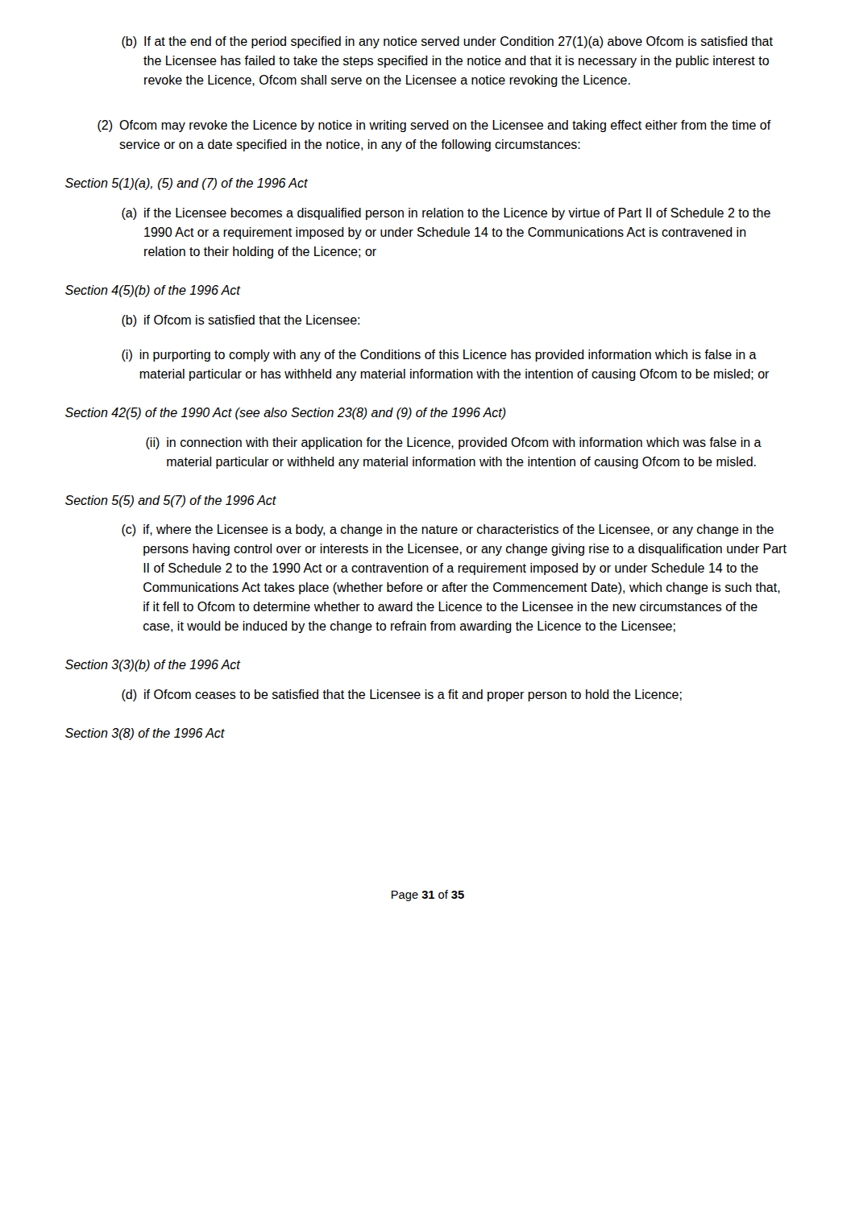(b) If at the end of the period specified in any notice served under Condition 27(1)(a) above Ofcom is satisfied that the Licensee has failed to take the steps specified in the notice and that it is necessary in the public interest to revoke the Licence, Ofcom shall serve on the Licensee a notice revoking the Licence.
(2) Ofcom may revoke the Licence by notice in writing served on the Licensee and taking effect either from the time of service or on a date specified in the notice, in any of the following circumstances:
Section 5(1)(a), (5) and (7) of the 1996 Act
(a) if the Licensee becomes a disqualified person in relation to the Licence by virtue of Part II of Schedule 2 to the 1990 Act or a requirement imposed by or under Schedule 14 to the Communications Act is contravened in relation to their holding of the Licence; or
Section 4(5)(b) of the 1996 Act
(b) if Ofcom is satisfied that the Licensee:
(i) in purporting to comply with any of the Conditions of this Licence has provided information which is false in a material particular or has withheld any material information with the intention of causing Ofcom to be misled; or
Section 42(5) of the 1990 Act (see also Section 23(8) and (9) of the 1996 Act)
(ii) in connection with their application for the Licence, provided Ofcom with information which was false in a material particular or withheld any material information with the intention of causing Ofcom to be misled.
Section 5(5) and 5(7) of the 1996 Act
(c) if, where the Licensee is a body, a change in the nature or characteristics of the Licensee, or any change in the persons having control over or interests in the Licensee, or any change giving rise to a disqualification under Part II of Schedule 2 to the 1990 Act or a contravention of a requirement imposed by or under Schedule 14 to the Communications Act takes place (whether before or after the Commencement Date), which change is such that, if it fell to Ofcom to determine whether to award the Licence to the Licensee in the new circumstances of the case, it would be induced by the change to refrain from awarding the Licence to the Licensee;
Section 3(3)(b) of the 1996 Act
(d) if Ofcom ceases to be satisfied that the Licensee is a fit and proper person to hold the Licence;
Section 3(8) of the 1996 Act
Page 31 of 35